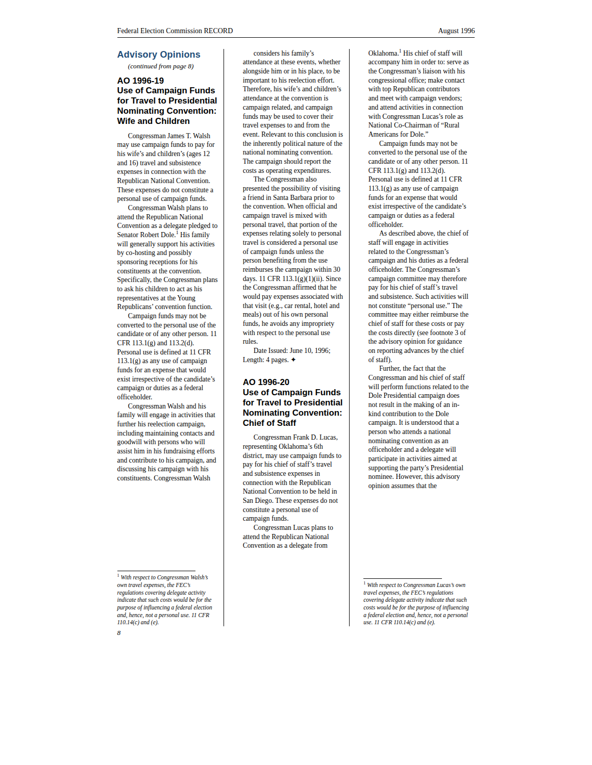Federal Election Commission RECORD
August 1996
Advisory Opinions
(continued from page 8)
AO 1996-19
Use of Campaign Funds for Travel to Presidential Nominating Convention: Wife and Children
Congressman James T. Walsh may use campaign funds to pay for his wife’s and children’s (ages 12 and 16) travel and subsistence expenses in connection with the Republican National Convention. These expenses do not constitute a personal use of campaign funds.
Congressman Walsh plans to attend the Republican National Convention as a delegate pledged to Senator Robert Dole.1 His family will generally support his activities by co-hosting and possibly sponsoring receptions for his constituents at the convention. Specifically, the Congressman plans to ask his children to act as his representatives at the Young Republicans’ convention function.
Campaign funds may not be converted to the personal use of the candidate or of any other person. 11 CFR 113.1(g) and 113.2(d). Personal use is defined at 11 CFR 113.1(g) as any use of campaign funds for an expense that would exist irrespective of the candidate’s campaign or duties as a federal officeholder.
Congressman Walsh and his family will engage in activities that further his reelection campaign, including maintaining contacts and goodwill with persons who will assist him in his fundraising efforts and contribute to his campaign, and discussing his campaign with his constituents. Congressman Walsh
1 With respect to Congressman Walsh’s own travel expenses, the FEC’s regulations covering delegate activity indicate that such costs would be for the purpose of influencing a federal election and, hence, not a personal use. 11 CFR 110.14(c) and (e).
considers his family’s attendance at these events, whether alongside him or in his place, to be important to his reelection effort. Therefore, his wife’s and children’s attendance at the convention is campaign related, and campaign funds may be used to cover their travel expenses to and from the event. Relevant to this conclusion is the inherently political nature of the national nominating convention. The campaign should report the costs as operating expenditures.
The Congressman also presented the possibility of visiting a friend in Santa Barbara prior to the convention. When official and campaign travel is mixed with personal travel, that portion of the expenses relating solely to personal travel is considered a personal use of campaign funds unless the person benefiting from the use reimburses the campaign within 30 days. 11 CFR 113.1(g)(1)(ii). Since the Congressman affirmed that he would pay expenses associated with that visit (e.g., car rental, hotel and meals) out of his own personal funds, he avoids any impropriety with respect to the personal use rules.
Date Issued: June 10, 1996; Length: 4 pages. ✦
AO 1996-20
Use of Campaign Funds for Travel to Presidential Nominating Convention: Chief of Staff
Congressman Frank D. Lucas, representing Oklahoma’s 6th district, may use campaign funds to pay for his chief of staff’s travel and subsistence expenses in connection with the Republican National Convention to be held in San Diego. These expenses do not constitute a personal use of campaign funds.
Congressman Lucas plans to attend the Republican National Convention as a delegate from
Oklahoma.1 His chief of staff will accompany him in order to: serve as the Congressman’s liaison with his congressional office; make contact with top Republican contributors and meet with campaign vendors; and attend activities in connection with Congressman Lucas’s role as National Co-Chairman of “Rural Americans for Dole.”
Campaign funds may not be converted to the personal use of the candidate or of any other person. 11 CFR 113.1(g) and 113.2(d). Personal use is defined at 11 CFR 113.1(g) as any use of campaign funds for an expense that would exist irrespective of the candidate’s campaign or duties as a federal officeholder.
As described above, the chief of staff will engage in activities related to the Congressman’s campaign and his duties as a federal officeholder. The Congressman’s campaign committee may therefore pay for his chief of staff’s travel and subsistence. Such activities will not constitute “personal use.” The committee may either reimburse the chief of staff for these costs or pay the costs directly (see footnote 3 of the advisory opinion for guidance on reporting advances by the chief of staff).
Further, the fact that the Congressman and his chief of staff will perform functions related to the Dole Presidential campaign does not result in the making of an in-kind contribution to the Dole campaign. It is understood that a person who attends a national nominating convention as an officeholder and a delegate will participate in activities aimed at supporting the party’s Presidential nominee. However, this advisory opinion assumes that the
1 With respect to Congressman Lucas’s own travel expenses, the FEC’s regulations covering delegate activity indicate that such costs would be for the purpose of influencing a federal election and, hence, not a personal use. 11 CFR 110.14(c) and (e).
8